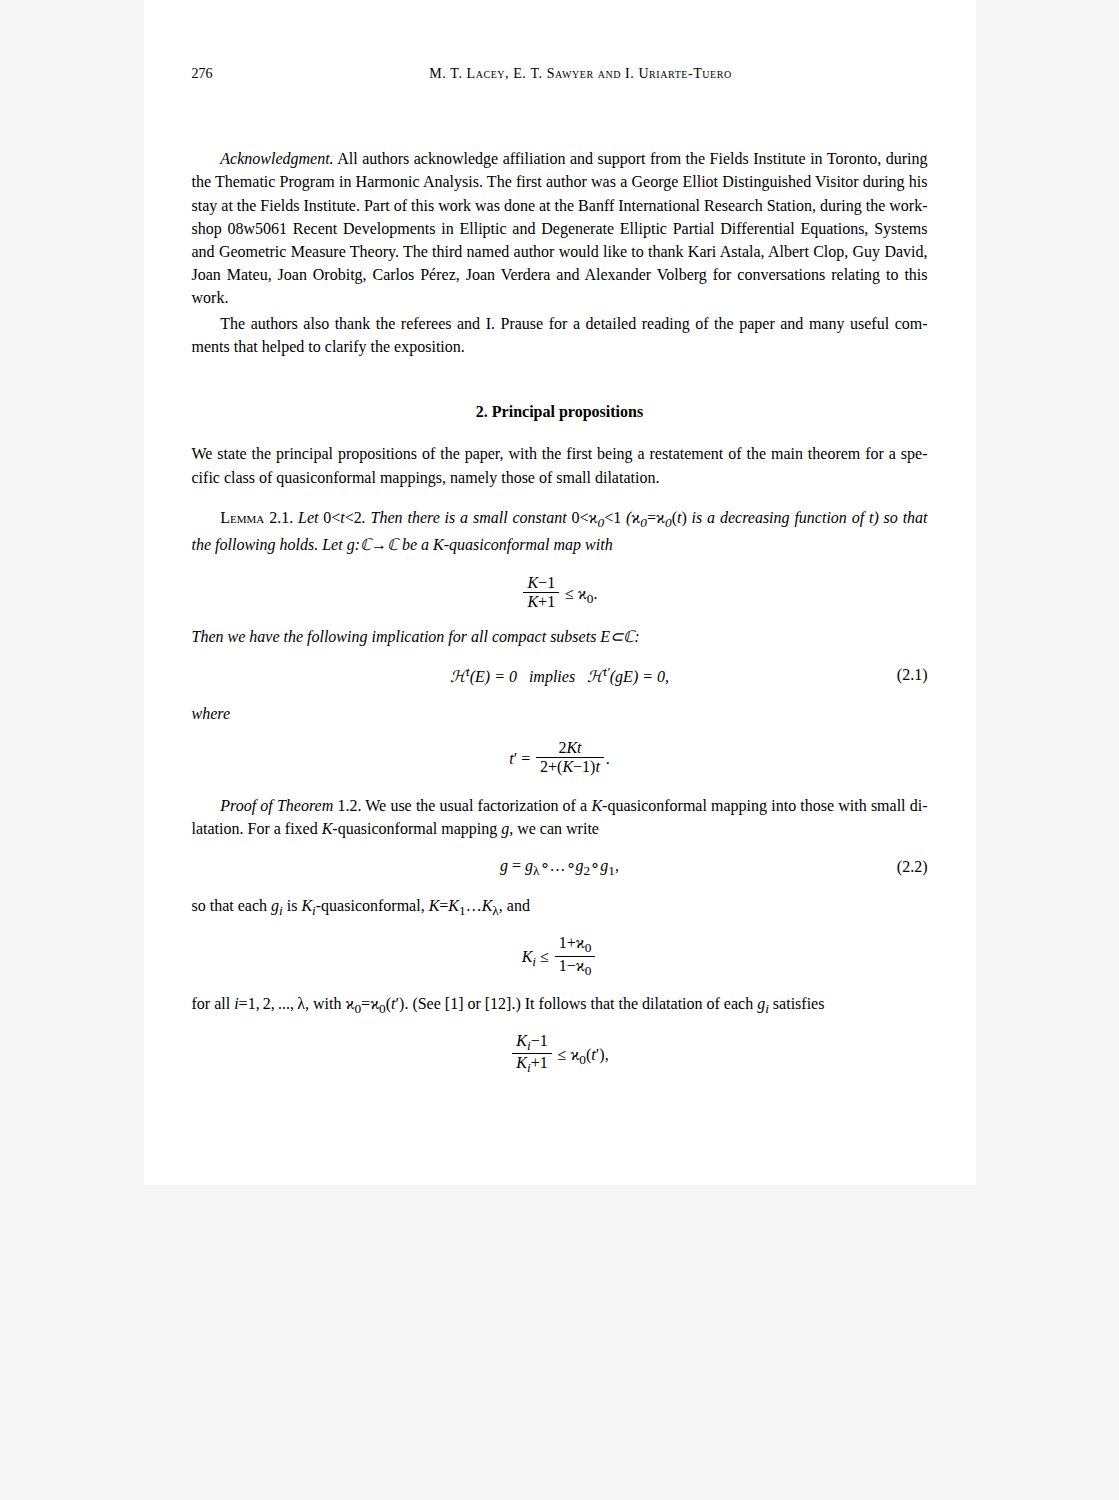276 M. T. Lacey, E. T. Sawyer and I. Uriarte-Tuero
Acknowledgment. All authors acknowledge affiliation and support from the Fields Institute in Toronto, during the Thematic Program in Harmonic Analysis. The first author was a George Elliot Distinguished Visitor during his stay at the Fields Institute. Part of this work was done at the Banff International Research Station, during the workshop 08w5061 Recent Developments in Elliptic and Degenerate Elliptic Partial Differential Equations, Systems and Geometric Measure Theory. The third named author would like to thank Kari Astala, Albert Clop, Guy David, Joan Mateu, Joan Orobitg, Carlos Pérez, Joan Verdera and Alexander Volberg for conversations relating to this work.
The authors also thank the referees and I. Prause for a detailed reading of the paper and many useful comments that helped to clarify the exposition.
2. Principal propositions
We state the principal propositions of the paper, with the first being a restatement of the main theorem for a specific class of quasiconformal mappings, namely those of small dilatation.
Lemma 2.1. Let 0<t<2. Then there is a small constant 0<ϰ0<1 (ϰ0=ϰ0(t) is a decreasing function of t) so that the following holds. Let g:ℂ→ℂ be a K-quasiconformal map with
K−1 K+1 ≤ ϰ0.
Then we have the following implication for all compact subsets E⊂ℂ:
ℋt(E) = 0 implies ℋt′(gE) = 0, (2.1)
where
t′ = 2Kt 2+(K−1)t.
Proof of Theorem 1.2. We use the usual factorization of a K-quasiconformal mapping into those with small dilatation. For a fixed K-quasiconformal mapping g, we can write
g = gλ∘…∘g2∘g1, (2.2)
so that each gi is Ki-quasiconformal, K=K1…Kλ, and
Ki ≤ 1+ϰ01−ϰ0
for all i=1, 2, ..., λ, with ϰ0=ϰ0(t′). (See [1] or [12].) It follows that the dilatation of each gi satisfies
Ki−1 Ki+1 ≤ ϰ0(t′),